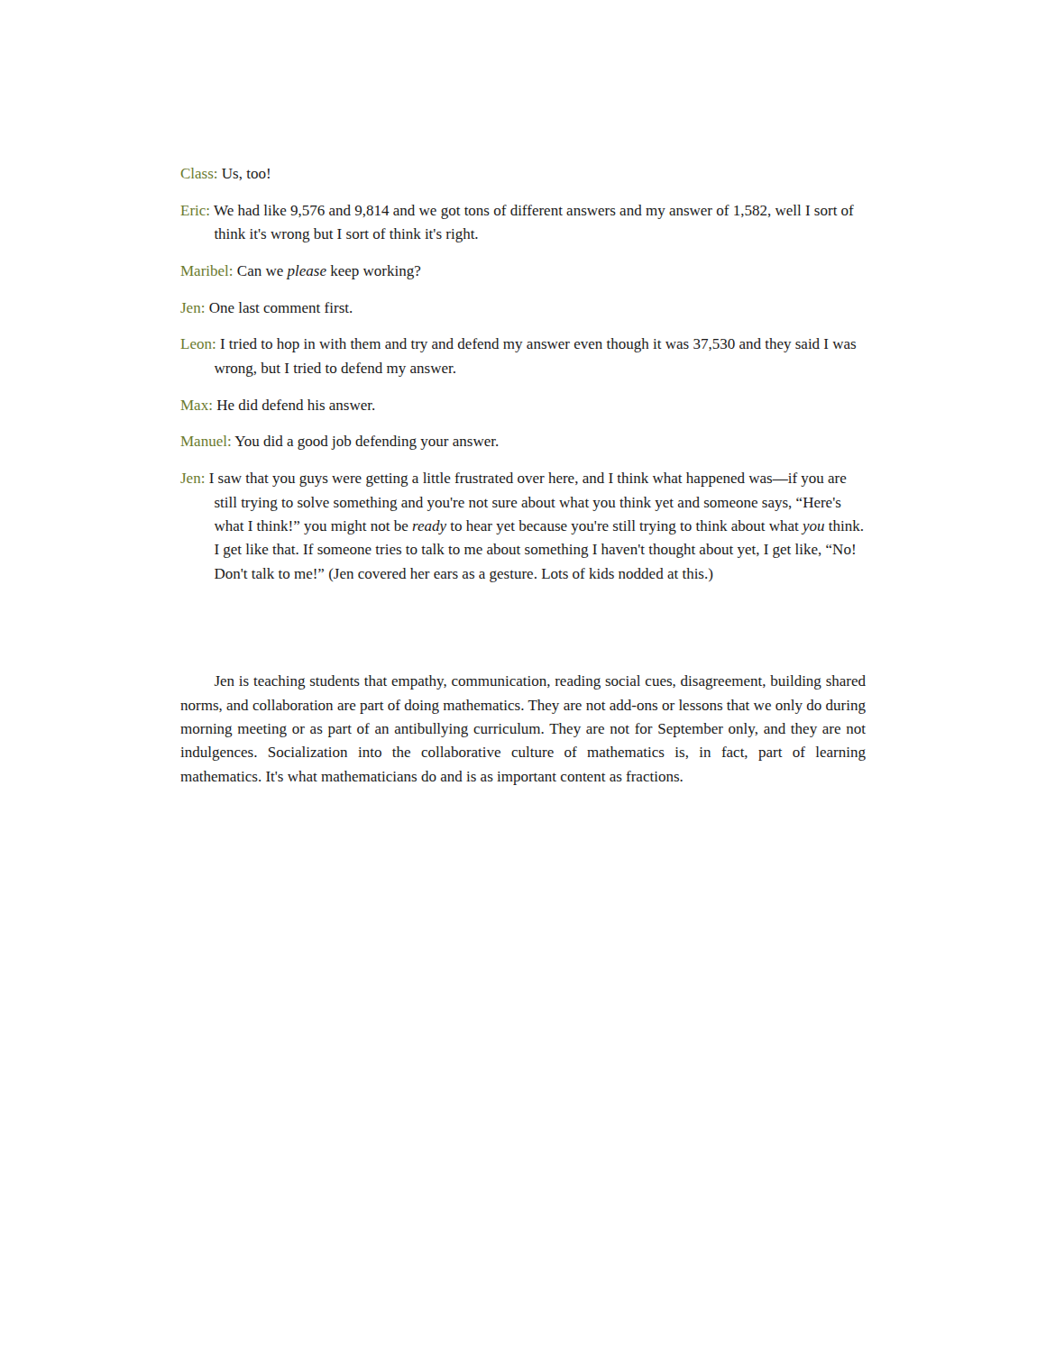Class: Us, too!
Eric: We had like 9,576 and 9,814 and we got tons of different answers and my answer of 1,582, well I sort of think it's wrong but I sort of think it's right.
Maribel: Can we please keep working?
Jen: One last comment first.
Leon: I tried to hop in with them and try and defend my answer even though it was 37,530 and they said I was wrong, but I tried to defend my answer.
Max: He did defend his answer.
Manuel: You did a good job defending your answer.
Jen: I saw that you guys were getting a little frustrated over here, and I think what happened was—if you are still trying to solve something and you're not sure about what you think yet and someone says, “Here's what I think!” you might not be ready to hear yet because you're still trying to think about what you think. I get like that. If someone tries to talk to me about something I haven't thought about yet, I get like, “No! Don't talk to me!” (Jen covered her ears as a gesture. Lots of kids nodded at this.)
Jen is teaching students that empathy, communication, reading social cues, disagreement, building shared norms, and collaboration are part of doing mathematics. They are not add-ons or lessons that we only do during morning meeting or as part of an antibullying curriculum. They are not for September only, and they are not indulgences. Socialization into the collaborative culture of mathematics is, in fact, part of learning mathematics. It's what mathematicians do and is as important content as fractions.